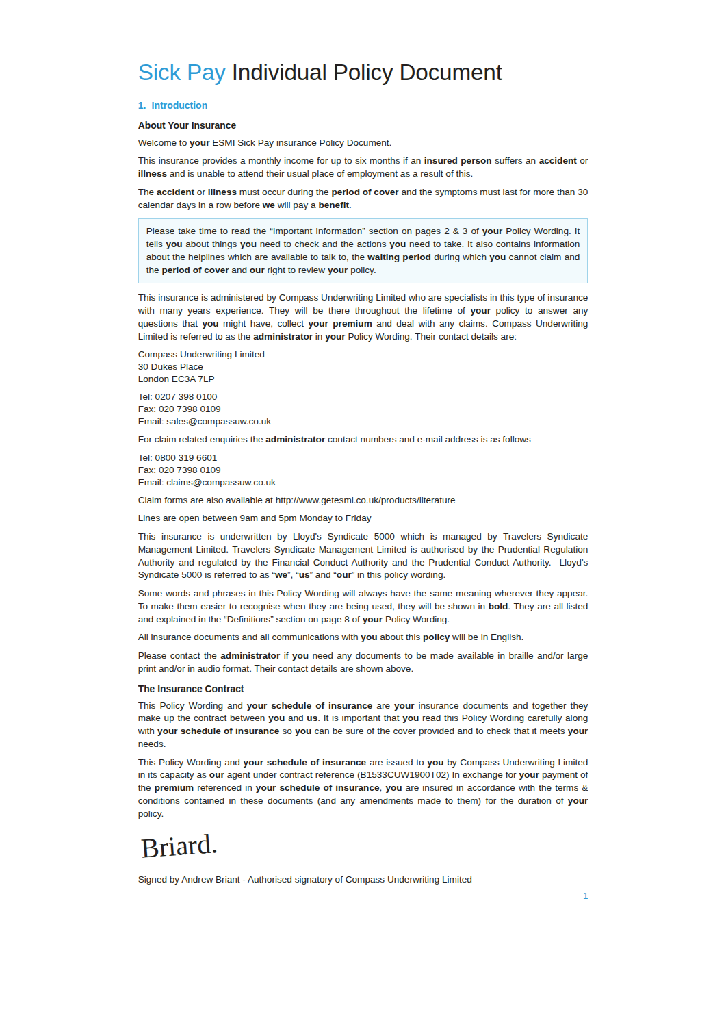Sick Pay Individual Policy Document
1. Introduction
About Your Insurance
Welcome to your ESMI Sick Pay insurance Policy Document.
This insurance provides a monthly income for up to six months if an insured person suffers an accident or illness and is unable to attend their usual place of employment as a result of this.
The accident or illness must occur during the period of cover and the symptoms must last for more than 30 calendar days in a row before we will pay a benefit.
Please take time to read the “Important Information” section on pages 2 & 3 of your Policy Wording. It tells you about things you need to check and the actions you need to take. It also contains information about the helplines which are available to talk to, the waiting period during which you cannot claim and the period of cover and our right to review your policy.
This insurance is administered by Compass Underwriting Limited who are specialists in this type of insurance with many years experience. They will be there throughout the lifetime of your policy to answer any questions that you might have, collect your premium and deal with any claims. Compass Underwriting Limited is referred to as the administrator in your Policy Wording. Their contact details are:
Compass Underwriting Limited
30 Dukes Place
London EC3A 7LP
Tel: 0207 398 0100
Fax: 020 7398 0109
Email: sales@compassuw.co.uk
For claim related enquiries the administrator contact numbers and e-mail address is as follows –
Tel: 0800 319 6601
Fax: 020 7398 0109
Email: claims@compassuw.co.uk
Claim forms are also available at http://www.getesmi.co.uk/products/literature
Lines are open between 9am and 5pm Monday to Friday
This insurance is underwritten by Lloyd's Syndicate 5000 which is managed by Travelers Syndicate Management Limited. Travelers Syndicate Management Limited is authorised by the Prudential Regulation Authority and regulated by the Financial Conduct Authority and the Prudential Conduct Authority. Lloyd's Syndicate 5000 is referred to as “we”, “us” and “our” in this policy wording.
Some words and phrases in this Policy Wording will always have the same meaning wherever they appear. To make them easier to recognise when they are being used, they will be shown in bold. They are all listed and explained in the “Definitions” section on page 8 of your Policy Wording.
All insurance documents and all communications with you about this policy will be in English.
Please contact the administrator if you need any documents to be made available in braille and/or large print and/or in audio format. Their contact details are shown above.
The Insurance Contract
This Policy Wording and your schedule of insurance are your insurance documents and together they make up the contract between you and us. It is important that you read this Policy Wording carefully along with your schedule of insurance so you can be sure of the cover provided and to check that it meets your needs.
This Policy Wording and your schedule of insurance are issued to you by Compass Underwriting Limited in its capacity as our agent under contract reference (B1533CUW1900T02) In exchange for your payment of the premium referenced in your schedule of insurance, you are insured in accordance with the terms & conditions contained in these documents (and any amendments made to them) for the duration of your policy.
Briard.
Signed by Andrew Briant - Authorised signatory of Compass Underwriting Limited
1